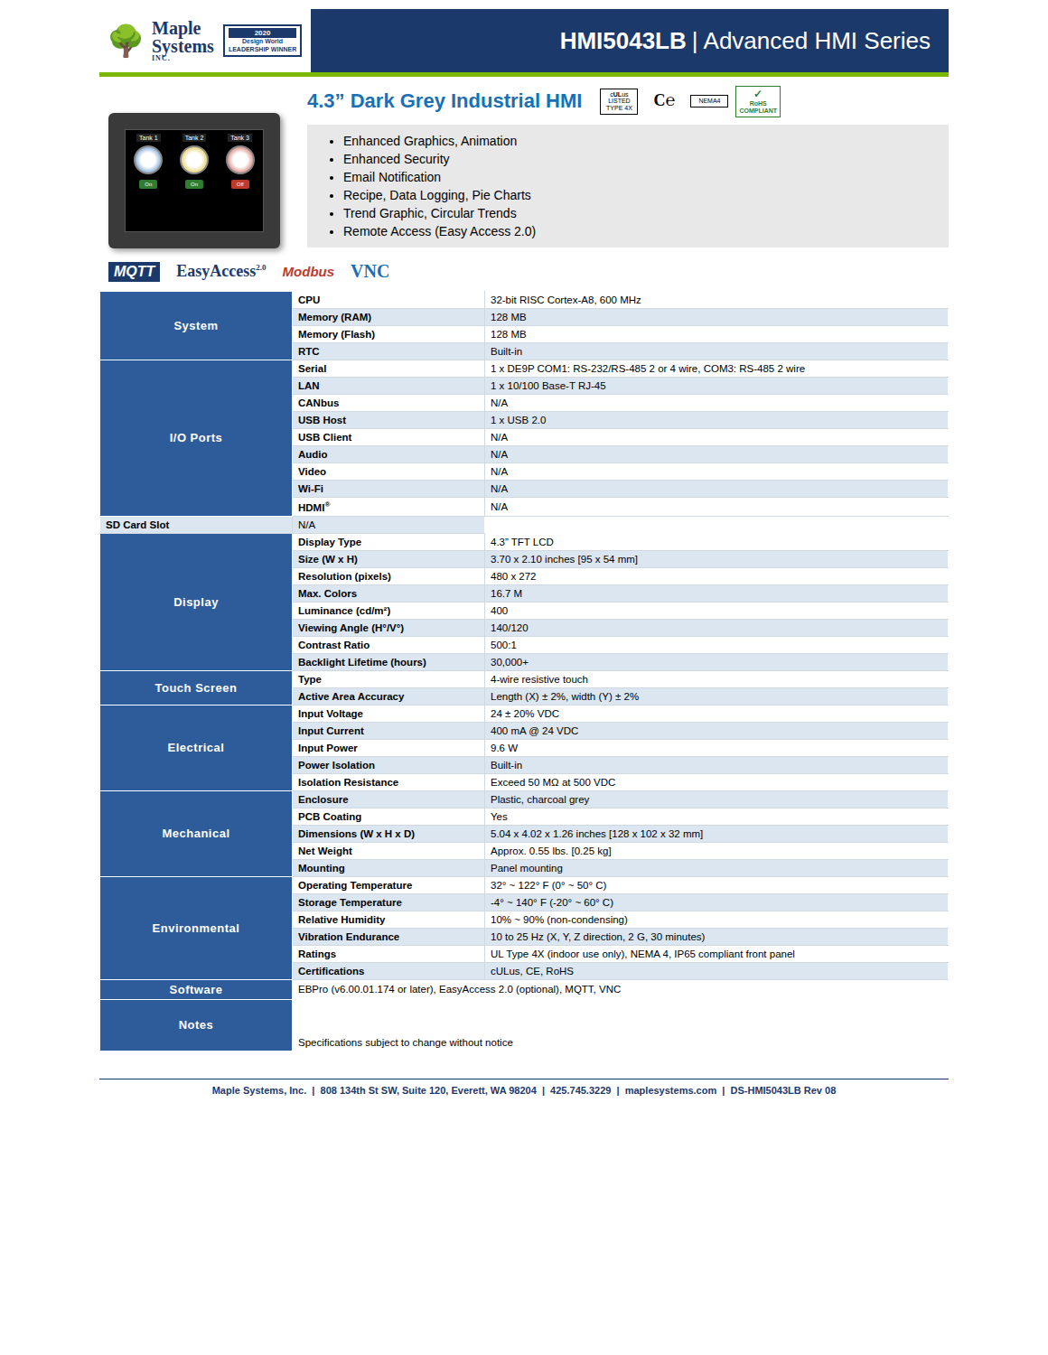🌳
Maple
SystemsINC.
2020 Design World
LEADERSHIP WINNER
HMI5043LB|Advanced HMI Series
Tank 1 Tank 2 Tank 3
On On Off
4.3” Dark Grey Industrial HMI
cULus
LISTED
TYPE 4X
C℮
NEMA4
✓RoHS
COMPLIANT
Enhanced Graphics, Animation
Enhanced Security
Email Notification
Recipe, Data Logging, Pie Charts
Trend Graphic, Circular Trends
Remote Access (Easy Access 2.0)
MQTT EasyAccess2.0 Modbus VNC
| System | CPU | 32-bit RISC Cortex-A8, 600 MHz |
| Memory (RAM) | 128 MB |
| Memory (Flash) | 128 MB |
| RTC | Built-in |
| I/O Ports | Serial | 1 x DE9P COM1: RS-232/RS-485 2 or 4 wire, COM3: RS-485 2 wire |
| LAN | 1 x 10/100 Base-T RJ-45 |
| CANbus | N/A |
| USB Host | 1 x USB 2.0 |
| USB Client | N/A |
| Audio | N/A |
| Video | N/A |
| Wi-Fi | N/A |
| HDMI ® | N/A |
| | SD Card Slot | N/A |
| Display | Display Type | 4.3” TFT LCD |
| Size (W x H) | 3.70 x 2.10 inches [95 x 54 mm] |
| Resolution (pixels) | 480 x 272 |
| Max. Colors | 16.7 M |
| Luminance (cd/m²) | 400 |
| Viewing Angle (H°/V°) | 140/120 |
| Contrast Ratio | 500:1 |
| Backlight Lifetime (hours) | 30,000+ |
| Touch Screen | Type | 4-wire resistive touch |
| Active Area Accuracy | Length (X) ± 2%, width (Y) ± 2% |
| Electrical | Input Voltage | 24 ± 20% VDC |
| Input Current | 400 mA @ 24 VDC |
| Input Power | 9.6 W |
| Power Isolation | Built-in |
| Isolation Resistance | Exceed 50 MΩ at 500 VDC |
| Mechanical | Enclosure | Plastic, charcoal grey |
| PCB Coating | Yes |
| Dimensions (W x H x D) | 5.04 x 4.02 x 1.26 inches [128 x 102 x 32 mm] |
| Net Weight | Approx. 0.55 lbs. [0.25 kg] |
| Mounting | Panel mounting |
| Environmental | Operating Temperature | 32° ~ 122° F (0° ~ 50° C) |
| Storage Temperature | -4° ~ 140° F (-20° ~ 60° C) |
| Relative Humidity | 10% ~ 90% (non-condensing) |
| Vibration Endurance | 10 to 25 Hz (X, Y, Z direction, 2 G, 30 minutes) |
| Ratings | UL Type 4X (indoor use only), NEMA 4, IP65 compliant front panel |
| Certifications | cULus, CE, RoHS |
| Software | EBPro (v6.00.01.174 or later), EasyAccess 2.0 (optional), MQTT, VNC |
| Notes | Specifications subject to change without notice |
Maple Systems, Inc. | 808 134th St SW, Suite 120, Everett, WA 98204 | 425.745.3229 | maplesystems.com | DS-HMI5043LB Rev 08